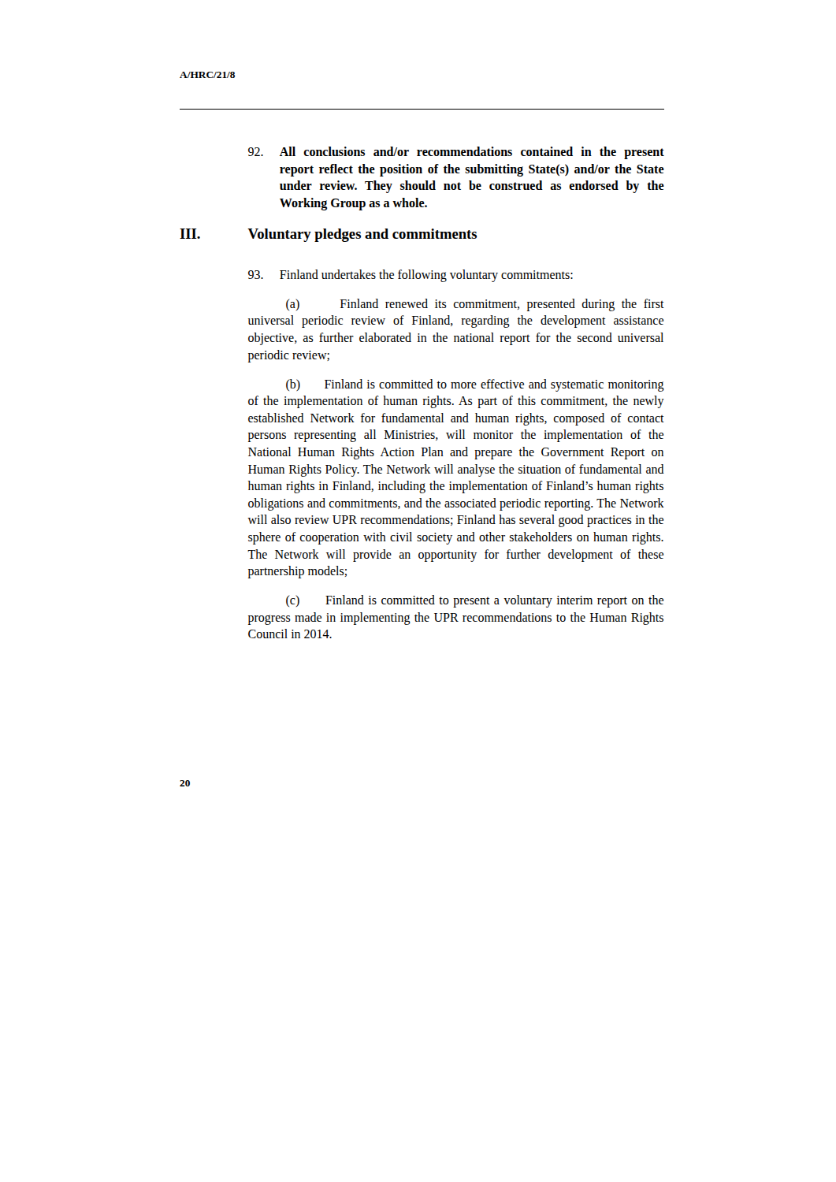A/HRC/21/8
92.
All conclusions and/or recommendations contained in the present report reflect the position of the submitting State(s) and/or the State under review. They should not be construed as endorsed by the Working Group as a whole.
III.
Voluntary pledges and commitments
93.
Finland undertakes the following voluntary commitments:
(a) Finland renewed its commitment, presented during the first universal periodic review of Finland, regarding the development assistance objective, as further elaborated in the national report for the second universal periodic review;
(b) Finland is committed to more effective and systematic monitoring of the implementation of human rights. As part of this commitment, the newly established Network for fundamental and human rights, composed of contact persons representing all Ministries, will monitor the implementation of the National Human Rights Action Plan and prepare the Government Report on Human Rights Policy. The Network will analyse the situation of fundamental and human rights in Finland, including the implementation of Finland’s human rights obligations and commitments, and the associated periodic reporting. The Network will also review UPR recommendations; Finland has several good practices in the sphere of cooperation with civil society and other stakeholders on human rights. The Network will provide an opportunity for further development of these partnership models;
(c) Finland is committed to present a voluntary interim report on the progress made in implementing the UPR recommendations to the Human Rights Council in 2014.
20